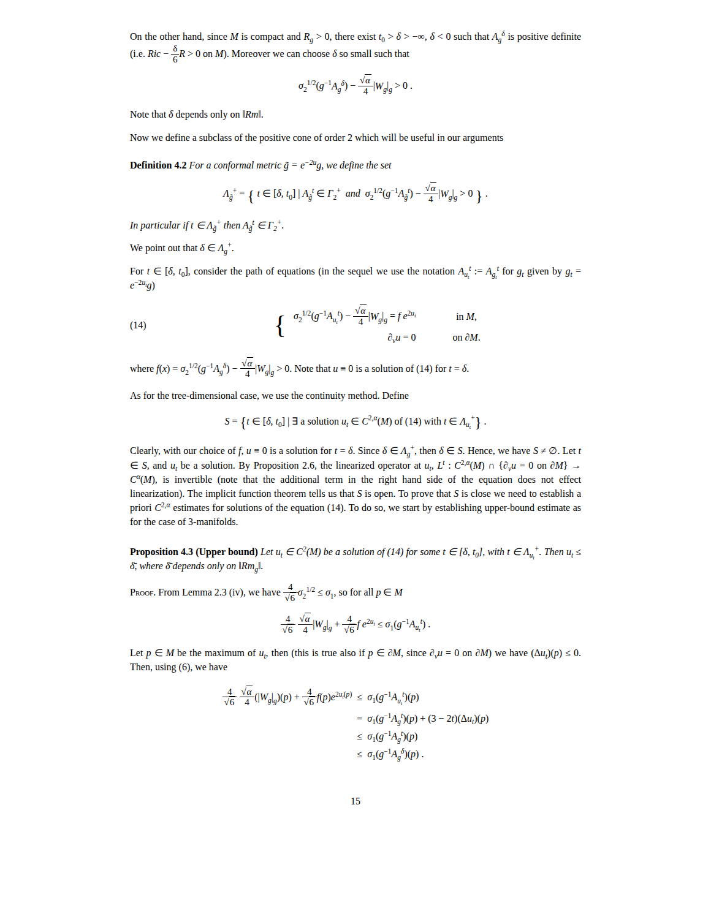On the other hand, since M is compact and Rg > 0, there exist t0 > δ > −∞, δ < 0 such that Agδ is positive definite (i.e. Ric − δ 6 R > 0 on M). Moreover we can choose δ so small such that
σ21/2(g−1Agδ) − √α 4|Wg|g > 0 .
Note that δ depends only on ‖Rm‖.
Now we define a subclass of the positive cone of order 2 which will be useful in our arguments
Definition 4.2 For a conformal metric g̃ = e−2ug, we define the set
Λg̃+ = { t ∈ [δ, t0] | Ag̃t ∈ Γ2+ and σ21/2(g−1Ag̃t) − √α 4|Wg|g > 0 } .
In particular if t ∈ Λg̃+ then Ag̃t ∈ Γ2+.
We point out that δ ∈ Λg+.
For t ∈ [δ, t0], consider the path of equations (in the sequel we use the notation Autt := Agtt for gt given by gt = e−2utg)
(14)
| { | σ 2 1/2 ( g −1 A u t t ) − √ α 4 / W g / g = f e 2 u t | in M , |
| ∂ ν u = 0 | on ∂M . |
where f(x) = σ21/2(g−1Agδ) − √α 4|Wg|g > 0. Note that u ≡ 0 is a solution of (14) for t = δ.
As for the tree-dimensional case, we use the continuity method. Define
S = {t ∈ [δ, t0] | ∃ a solution ut ∈ C2,α(M) of (14) with t ∈ Λut+} .
Clearly, with our choice of f, u ≡ 0 is a solution for t = δ. Since δ ∈ Λg+, then δ ∈ S. Hence, we have S ≠ ∅. Let t ∈ S, and ut be a solution. By Proposition 2.6, the linearized operator at ut, Lt : C2,α(M) ∩ {∂νu = 0 on ∂M} → Cα(M), is invertible (note that the additional term in the right hand side of the equation does not effect linearization). The implicit function theorem tells us that S is open. To prove that S is close we need to establish a priori C2,α estimates for solutions of the equation (14). To do so, we start by establishing upper-bound estimate as for the case of 3-manifolds.
Proposition 4.3 (Upper bound) Let ut ∈ C2(M) be a solution of (14) for some t ∈ [δ, t0], with t ∈ Λut+. Then ut ≤ δ̄, where δ̄ depends only on ‖Rmg‖.
Proof. From Lemma 2.3 (iv), we have 4√6 σ21/2 ≤ σ1, so for all p ∈ M
4√6 √α 4|Wg|g + 4√6 f e2ut ≤ σ1(g−1Autt) .
Let p ∈ M be the maximum of ut, then (this is true also if p ∈ ∂M, since ∂νu = 0 on ∂M) we have (Δut)(p) ≤ 0. Then, using (6), we have
| 4 √ 6 √ α 4 (/ W g / g )( p ) + 4 √ 6 f ( p ) e 2 u t ( p ) | ≤ | σ 1 ( g −1 A u t t )( p ) |
| | = | σ 1 ( g −1 A g t )( p ) + (3 − 2 t )(Δ u t )( p ) |
| | ≤ | σ 1 ( g −1 A g t )( p ) |
| | ≤ | σ 1 ( g −1 A g δ )( p ) . |
15